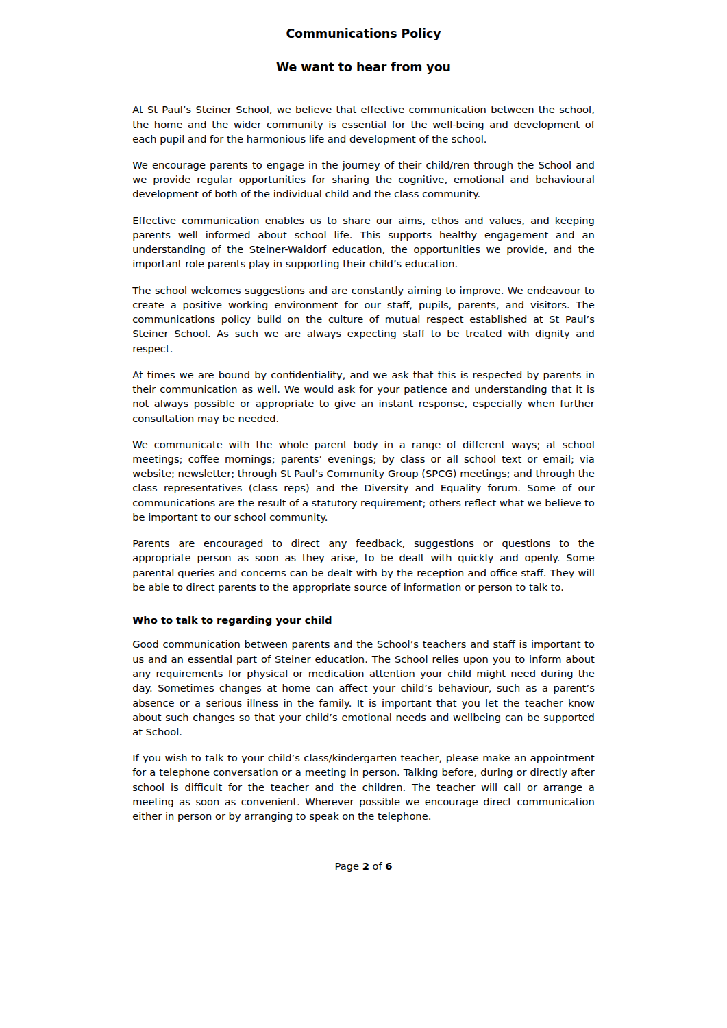Communications Policy
We want to hear from you
At St Paul’s Steiner School, we believe that effective communication between the school, the home and the wider community is essential for the well-being and development of each pupil and for the harmonious life and development of the school.
We encourage parents to engage in the journey of their child/ren through the School and we provide regular opportunities for sharing the cognitive, emotional and behavioural development of both of the individual child and the class community.
Effective communication enables us to share our aims, ethos and values, and keeping parents well informed about school life. This supports healthy engagement and an understanding of the Steiner-Waldorf education, the opportunities we provide, and the important role parents play in supporting their child’s education.
The school welcomes suggestions and are constantly aiming to improve. We endeavour to create a positive working environment for our staff, pupils, parents, and visitors. The communications policy build on the culture of mutual respect established at St Paul’s Steiner School. As such we are always expecting staff to be treated with dignity and respect.
At times we are bound by confidentiality, and we ask that this is respected by parents in their communication as well. We would ask for your patience and understanding that it is not always possible or appropriate to give an instant response, especially when further consultation may be needed.
We communicate with the whole parent body in a range of different ways; at school meetings; coffee mornings; parents’ evenings; by class or all school text or email; via website; newsletter; through St Paul’s Community Group (SPCG) meetings; and through the class representatives (class reps) and the Diversity and Equality forum. Some of our communications are the result of a statutory requirement; others reflect what we believe to be important to our school community.
Parents are encouraged to direct any feedback, suggestions or questions to the appropriate person as soon as they arise, to be dealt with quickly and openly. Some parental queries and concerns can be dealt with by the reception and office staff. They will be able to direct parents to the appropriate source of information or person to talk to.
Who to talk to regarding your child
Good communication between parents and the School’s teachers and staff is important to us and an essential part of Steiner education. The School relies upon you to inform about any requirements for physical or medication attention your child might need during the day. Sometimes changes at home can affect your child’s behaviour, such as a parent’s absence or a serious illness in the family. It is important that you let the teacher know about such changes so that your child’s emotional needs and wellbeing can be supported at School.
If you wish to talk to your child’s class/kindergarten teacher, please make an appointment for a telephone conversation or a meeting in person. Talking before, during or directly after school is difficult for the teacher and the children. The teacher will call or arrange a meeting as soon as convenient. Wherever possible we encourage direct communication either in person or by arranging to speak on the telephone.
Page 2 of 6